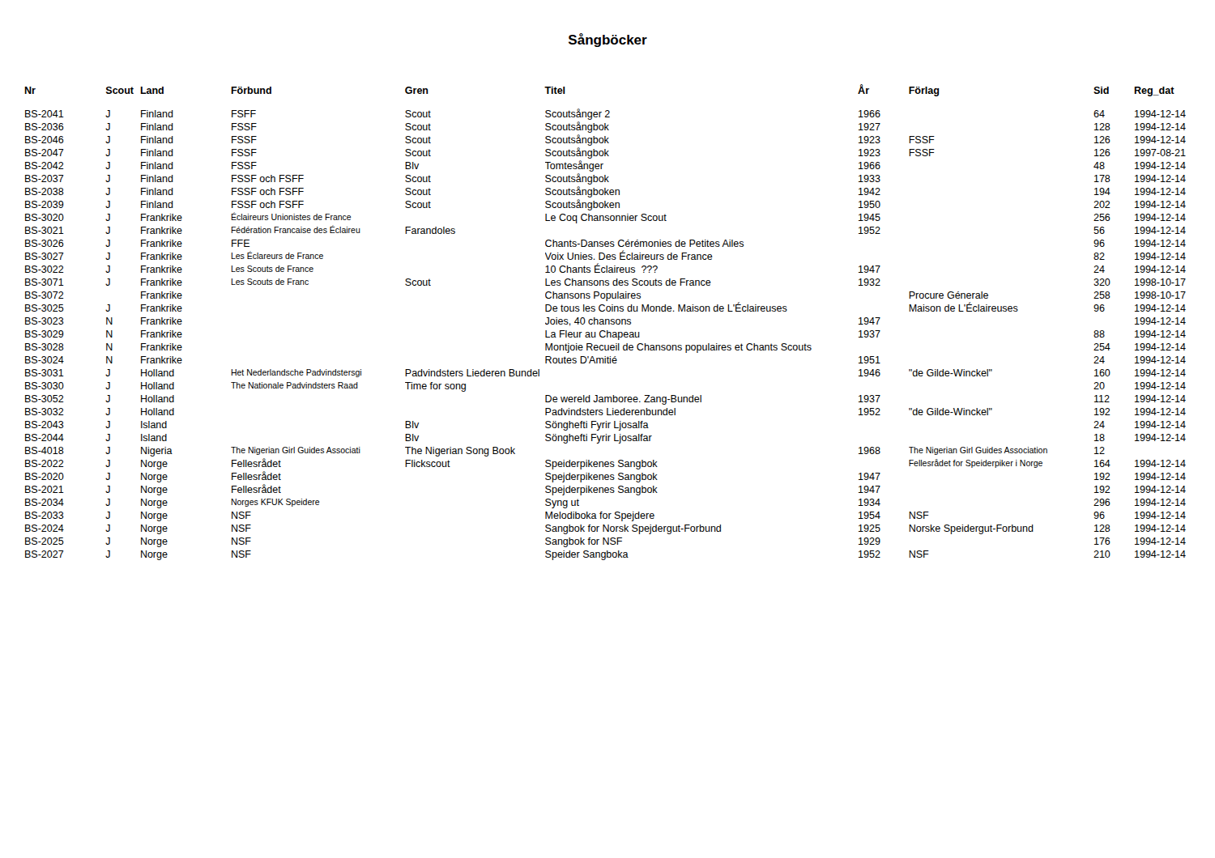Sångböcker
| Nr | Scout | Land | Förbund | Gren | Titel | År | Förlag | Sid | Reg_dat |
| --- | --- | --- | --- | --- | --- | --- | --- | --- | --- |
| BS-2041 | J | Finland | FSFF | Scout | Scoutsånger 2 | 1966 | | 64 | 1994-12-14 |
| BS-2036 | J | Finland | FSSF | Scout | Scoutsångbok | 1927 | | 128 | 1994-12-14 |
| BS-2046 | J | Finland | FSSF | Scout | Scoutsångbok | 1923 | FSSF | 126 | 1994-12-14 |
| BS-2047 | J | Finland | FSSF | Scout | Scoutsångbok | 1923 | FSSF | 126 | 1997-08-21 |
| BS-2042 | J | Finland | FSSF | Blv | Tomtesånger | 1966 | | 48 | 1994-12-14 |
| BS-2037 | J | Finland | FSSF och FSFF | Scout | Scoutsångbok | 1933 | | 178 | 1994-12-14 |
| BS-2038 | J | Finland | FSSF och FSFF | Scout | Scoutsångboken | 1942 | | 194 | 1994-12-14 |
| BS-2039 | J | Finland | FSSF och FSFF | Scout | Scoutsångboken | 1950 | | 202 | 1994-12-14 |
| BS-3020 | J | Frankrike | Éclaireurs Unionistes de France | | Le Coq Chansonnier Scout | 1945 | | 256 | 1994-12-14 |
| BS-3021 | J | Frankrike | Fédération Francaise des Éclaireu | Farandoles | | 1952 | | 56 | 1994-12-14 |
| BS-3026 | J | Frankrike | FFE | | Chants-Danses Cérémonies de Petites Ailes | | | 96 | 1994-12-14 |
| BS-3027 | J | Frankrike | Les Éclareurs de France | | Voix Unies. Des Éclaireurs de France | | | 82 | 1994-12-14 |
| BS-3022 | J | Frankrike | Les Scouts de France | | 10 Chants Éclaireus ??? | 1947 | | 24 | 1994-12-14 |
| BS-3071 | J | Frankrike | Les Scouts de Franc | Scout | Les Chansons des Scouts de France | 1932 | | 320 | 1998-10-17 |
| BS-3072 | | Frankrike | | | Chansons Populaires | | Procure Génerale | 258 | 1998-10-17 |
| BS-3025 | J | Frankrike | | | De tous les Coins du Monde. Maison de L'Éclaireuses | | Maison de L'Éclaireuses | 96 | 1994-12-14 |
| BS-3023 | N | Frankrike | | | Joies, 40 chansons | 1947 | | | 1994-12-14 |
| BS-3029 | N | Frankrike | | | La Fleur au Chapeau | 1937 | | 88 | 1994-12-14 |
| BS-3028 | N | Frankrike | | | Montjoie Recueil de Chansons populaires et Chants Scouts | | | 254 | 1994-12-14 |
| BS-3024 | N | Frankrike | | | Routes D'Amitié | 1951 | | 24 | 1994-12-14 |
| BS-3031 | J | Holland | Het Nederlandsche Padvindstersgi | Padvindsters Liederen Bundel | | 1946 | "de Gilde-Winckel" | 160 | 1994-12-14 |
| BS-3030 | J | Holland | The Nationale Padvindsters Raad | Time for song | | | | 20 | 1994-12-14 |
| BS-3052 | J | Holland | | | De wereld Jamboree. Zang-Bundel | 1937 | | 112 | 1994-12-14 |
| BS-3032 | J | Holland | | | Padvindsters Liederenbundel | 1952 | "de Gilde-Winckel" | 192 | 1994-12-14 |
| BS-2043 | J | Island | | Blv | Sönghefti Fyrir Ljosalfa | | | 24 | 1994-12-14 |
| BS-2044 | J | Island | | Blv | Sönghefti Fyrir Ljosalfar | | | 18 | 1994-12-14 |
| BS-4018 | J | Nigeria | The Nigerian Girl Guides Associati | The Nigerian Song Book | | 1968 | The Nigerian Girl Guides Association | 12 | |
| BS-2022 | J | Norge | Fellesrådet | Flickscout | Speiderpikenes Sangbok | | Fellesrådet for Speiderpiker i Norge | 164 | 1994-12-14 |
| BS-2020 | J | Norge | Fellesrådet | | Spejderpikenes Sangbok | 1947 | | 192 | 1994-12-14 |
| BS-2021 | J | Norge | Fellesrådet | | Spejderpikenes Sangbok | 1947 | | 192 | 1994-12-14 |
| BS-2034 | J | Norge | Norges KFUK Speidere | | Syng ut | 1934 | | 296 | 1994-12-14 |
| BS-2033 | J | Norge | NSF | | Melodiboka for Spejdere | 1954 | NSF | 96 | 1994-12-14 |
| BS-2024 | J | Norge | NSF | | Sangbok for Norsk Spejdergut-Forbund | 1925 | Norske Speidergut-Forbund | 128 | 1994-12-14 |
| BS-2025 | J | Norge | NSF | | Sangbok for NSF | 1929 | | 176 | 1994-12-14 |
| BS-2027 | J | Norge | NSF | | Speider Sangboka | 1952 | NSF | 210 | 1994-12-14 |